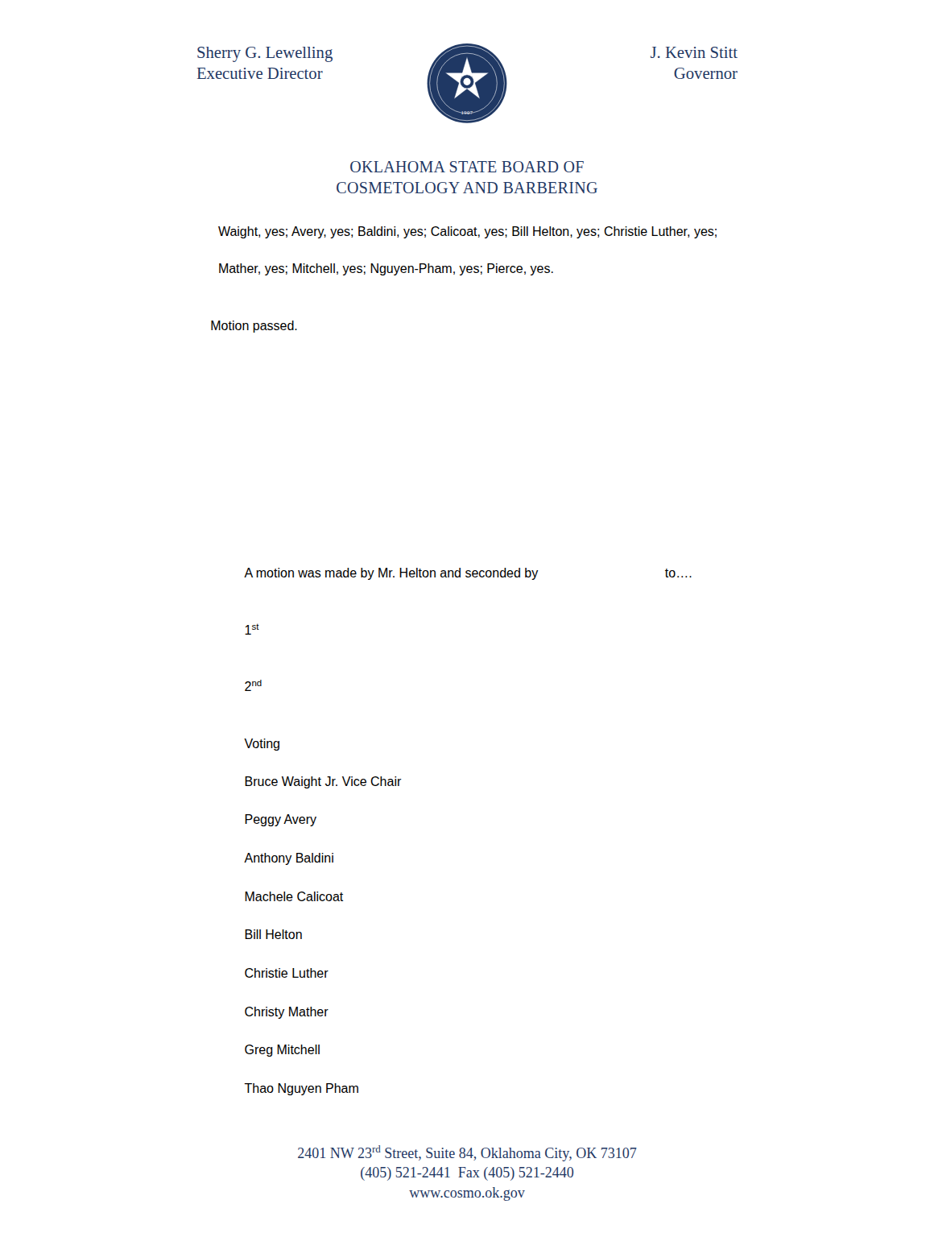Sherry G. Lewelling
Executive Director
J. Kevin Stitt
Governor
Great Seal of the State of Oklahoma GREAT SEAL OF THE STATE OF OKLAHOMA 1907
OKLAHOMA STATE BOARD OF COSMETOLOGY AND BARBERING
Waight, yes; Avery, yes; Baldini, yes; Calicoat, yes; Bill Helton, yes; Christie Luther, yes;
Mather, yes; Mitchell, yes; Nguyen-Pham, yes; Pierce, yes.
Motion passed.
A motion was made by Mr. Helton and seconded by to….
1st
2nd
Voting
Bruce Waight Jr. Vice Chair
Peggy Avery
Anthony Baldini
Machele Calicoat
Bill Helton
Christie Luther
Christy Mather
Greg Mitchell
Thao Nguyen Pham
2401 NW 23rd Street, Suite 84, Oklahoma City, OK 73107
(405) 521-2441 Fax (405) 521-2440
www.cosmo.ok.gov